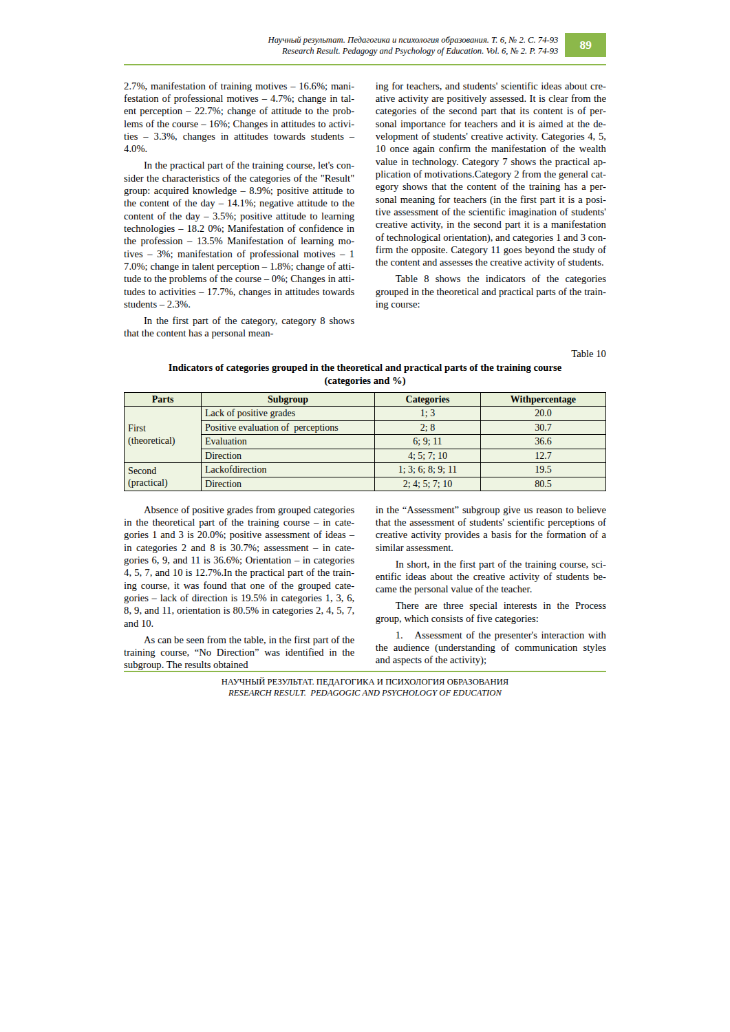Научный результат. Педагогика и психология образования. Т. 6, № 2. С. 74-93
Research Result. Pedagogy and Psychology of Education. Vol. 6, № 2. P. 74-93
89
2.7%, manifestation of training motives – 16.6%; manifestation of professional motives – 4.7%; change in talent perception – 22.7%; change of attitude to the problems of the course – 16%; Changes in attitudes to activities – 3.3%, changes in attitudes towards students – 4.0%.
In the practical part of the training course, let's consider the characteristics of the categories of the "Result" group: acquired knowledge – 8.9%; positive attitude to the content of the day – 14.1%; negative attitude to the content of the day – 3.5%; positive attitude to learning technologies – 18.2 0%; Manifestation of confidence in the profession – 13.5% Manifestation of learning motives – 3%; manifestation of professional motives – 1 7.0%; change in talent perception – 1.8%; change of attitude to the problems of the course – 0%; Changes in attitudes to activities – 17.7%, changes in attitudes towards students – 2.3%.
In the first part of the category, category 8 shows that the content has a personal mean-
ing for teachers, and students' scientific ideas about creative activity are positively assessed. It is clear from the categories of the second part that its content is of personal importance for teachers and it is aimed at the development of students' creative activity. Categories 4, 5, 10 once again confirm the manifestation of the wealth value in technology. Category 7 shows the practical application of motivations.Category 2 from the general category shows that the content of the training has a personal meaning for teachers (in the first part it is a positive assessment of the scientific imagination of students' creative activity, in the second part it is a manifestation of technological orientation), and categories 1 and 3 confirm the opposite. Category 11 goes beyond the study of the content and assesses the creative activity of students.
Table 8 shows the indicators of the categories grouped in the theoretical and practical parts of the training course:
Table 10
Indicators of categories grouped in the theoretical and practical parts of the training course
(categories and %)
| Parts | Subgroup | Categories | Withpercentage |
| --- | --- | --- | --- |
| First (theoretical) | Lack of positive grades | 1; 3 | 20.0 |
| Positive evaluation of perceptions | 2; 8 | 30.7 |
| Evaluation | 6; 9; 11 | 36.6 |
| Direction | 4; 5; 7; 10 | 12.7 |
| Second (practical) | Lackofdirection | 1; 3; 6; 8; 9; 11 | 19.5 |
| Direction | 2; 4; 5; 7; 10 | 80.5 |
Absence of positive grades from grouped categories in the theoretical part of the training course – in categories 1 and 3 is 20.0%; positive assessment of ideas – in categories 2 and 8 is 30.7%; assessment – in categories 6, 9, and 11 is 36.6%; Orientation – in categories 4, 5, 7, and 10 is 12.7%.In the practical part of the training course, it was found that one of the grouped categories – lack of direction is 19.5% in categories 1, 3, 6, 8, 9, and 11, orientation is 80.5% in categories 2, 4, 5, 7, and 10.
As can be seen from the table, in the first part of the training course, “No Direction” was identified in the subgroup. The results obtained
in the “Assessment” subgroup give us reason to believe that the assessment of students' scientific perceptions of creative activity provides a basis for the formation of a similar assessment.
In short, in the first part of the training course, scientific ideas about the creative activity of students became the personal value of the teacher.
There are three special interests in the Process group, which consists of five categories:
1. Assessment of the presenter's interaction with the audience (understanding of communication styles and aspects of the activity);
НАУЧНЫЙ РЕЗУЛЬТАТ. ПЕДАГОГИКА И ПСИХОЛОГИЯ ОБРАЗОВАНИЯ
RESEARCH RESULT. PEDAGOGIC AND PSYCHOLOGY OF EDUCATION